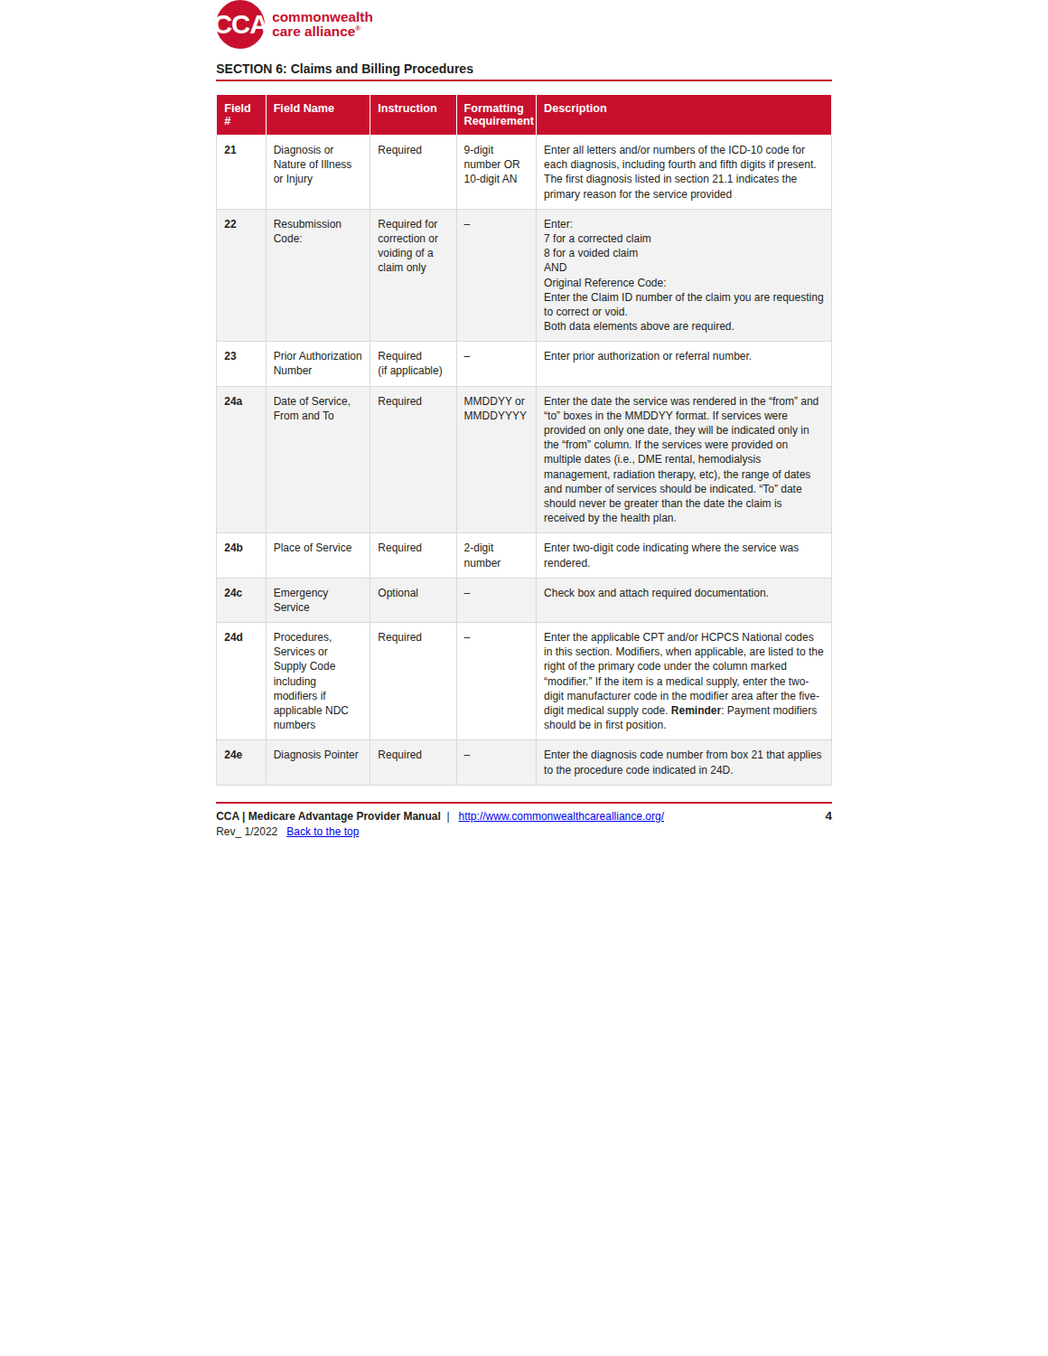CCA
commonwealth care alliance®
SECTION 6: Claims and Billing Procedures
| Field # | Field Name | Instruction | Formatting Requirement | Description |
| --- | --- | --- | --- | --- |
| 21 | Diagnosis or Nature of Illness or Injury | Required | 9-digit number OR 10-digit AN | Enter all letters and/or numbers of the ICD-10 code for each diagnosis, including fourth and fifth digits if present. The first diagnosis listed in section 21.1 indicates the primary reason for the service provided |
| 22 | Resubmission Code: | Required for correction or voiding of a claim only | – | Enter: 7 for a corrected claim 8 for a voided claim AND Original Reference Code: Enter the Claim ID number of the claim you are requesting to correct or void. Both data elements above are required. |
| 23 | Prior Authorization Number | Required (if applicable) | – | Enter prior authorization or referral number. |
| 24a | Date of Service, From and To | Required | MMDDYY or MMDDYYYY | Enter the date the service was rendered in the “from” and “to” boxes in the MMDDYY format. If services were provided on only one date, they will be indicated only in the “from” column. If the services were provided on multiple dates (i.e., DME rental, hemodialysis management, radiation therapy, etc), the range of dates and number of services should be indicated. “To” date should never be greater than the date the claim is received by the health plan. |
| 24b | Place of Service | Required | 2-digit number | Enter two-digit code indicating where the service was rendered. |
| 24c | Emergency Service | Optional | – | Check box and attach required documentation. |
| 24d | Procedures, Services or Supply Code including modifiers if applicable NDC numbers | Required | – | Enter the applicable CPT and/or HCPCS National codes in this section. Modifiers, when applicable, are listed to the right of the primary code under the column marked “modifier.” If the item is a medical supply, enter the two-digit manufacturer code in the modifier area after the five-digit medical supply code. Reminder : Payment modifiers should be in first position. |
| 24e | Diagnosis Pointer | Required | – | Enter the diagnosis code number from box 21 that applies to the procedure code indicated in 24D. |
CCA | Medicare Advantage Provider Manual | http://www.commonwealthcarealliance.org/
Rev_ 1/2022 Back to the top
4